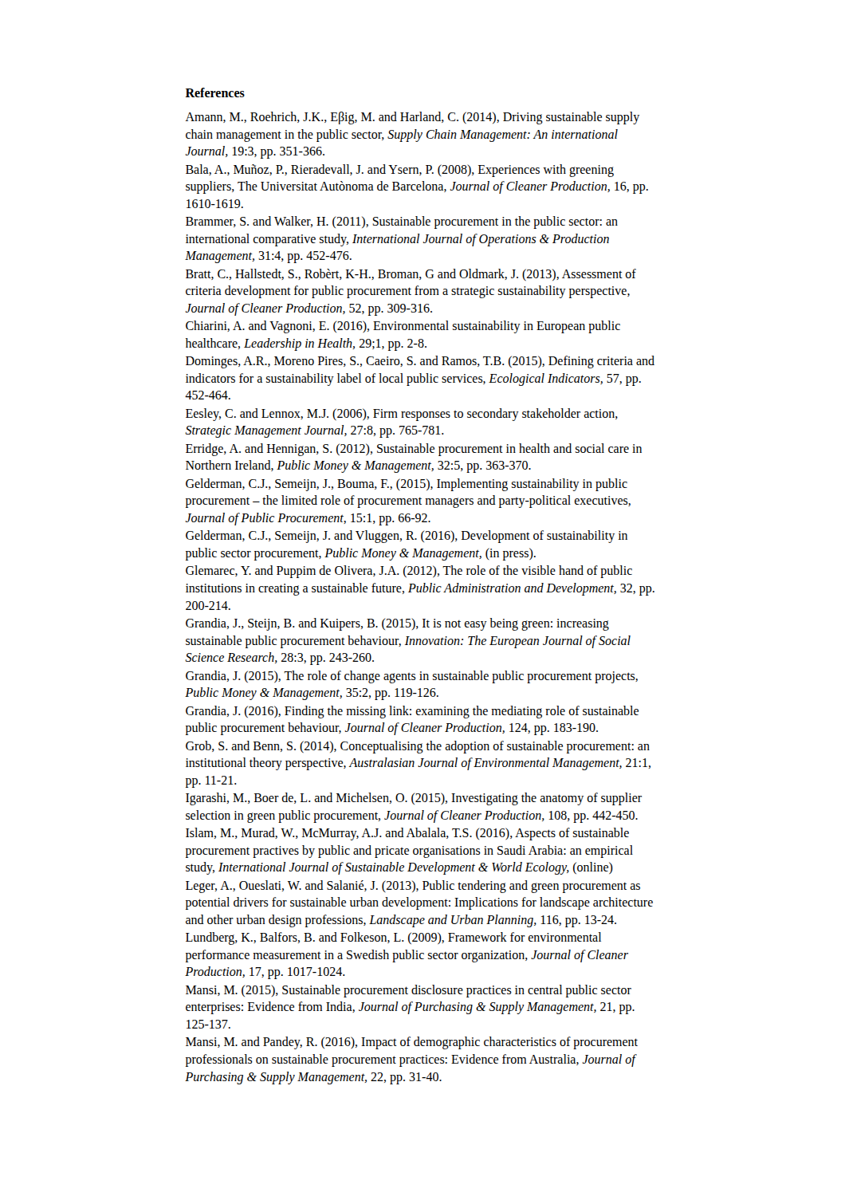References
Amann, M., Roehrich, J.K., Eβig, M. and Harland, C. (2014), Driving sustainable supply chain management in the public sector, Supply Chain Management: An international Journal, 19:3, pp. 351-366.
Bala, A., Muñoz, P., Rieradevall, J. and Ysern, P. (2008), Experiences with greening suppliers, The Universitat Autònoma de Barcelona, Journal of Cleaner Production, 16, pp. 1610-1619.
Brammer, S. and Walker, H. (2011), Sustainable procurement in the public sector: an international comparative study, International Journal of Operations & Production Management, 31:4, pp. 452-476.
Bratt, C., Hallstedt, S., Robèrt, K-H., Broman, G and Oldmark, J. (2013), Assessment of criteria development for public procurement from a strategic sustainability perspective, Journal of Cleaner Production, 52, pp. 309-316.
Chiarini, A. and Vagnoni, E. (2016), Environmental sustainability in European public healthcare, Leadership in Health, 29;1, pp. 2-8.
Dominges, A.R., Moreno Pires, S., Caeiro, S. and Ramos, T.B. (2015), Defining criteria and indicators for a sustainability label of local public services, Ecological Indicators, 57, pp. 452-464.
Eesley, C. and Lennox, M.J. (2006), Firm responses to secondary stakeholder action, Strategic Management Journal, 27:8, pp. 765-781.
Erridge, A. and Hennigan, S. (2012), Sustainable procurement in health and social care in Northern Ireland, Public Money & Management, 32:5, pp. 363-370.
Gelderman, C.J., Semeijn, J., Bouma, F., (2015), Implementing sustainability in public procurement – the limited role of procurement managers and party-political executives, Journal of Public Procurement, 15:1, pp. 66-92.
Gelderman, C.J., Semeijn, J. and Vluggen, R. (2016), Development of sustainability in public sector procurement, Public Money & Management, (in press).
Glemarec, Y. and Puppim de Olivera, J.A. (2012), The role of the visible hand of public institutions in creating a sustainable future, Public Administration and Development, 32, pp. 200-214.
Grandia, J., Steijn, B. and Kuipers, B. (2015), It is not easy being green: increasing sustainable public procurement behaviour, Innovation: The European Journal of Social Science Research, 28:3, pp. 243-260.
Grandia, J. (2015), The role of change agents in sustainable public procurement projects, Public Money & Management, 35:2, pp. 119-126.
Grandia, J. (2016), Finding the missing link: examining the mediating role of sustainable public procurement behaviour, Journal of Cleaner Production, 124, pp. 183-190.
Grob, S. and Benn, S. (2014), Conceptualising the adoption of sustainable procurement: an institutional theory perspective, Australasian Journal of Environmental Management, 21:1, pp. 11-21.
Igarashi, M., Boer de, L. and Michelsen, O. (2015), Investigating the anatomy of supplier selection in green public procurement, Journal of Cleaner Production, 108, pp. 442-450.
Islam, M., Murad, W., McMurray, A.J. and Abalala, T.S. (2016), Aspects of sustainable procurement practives by public and pricate organisations in Saudi Arabia: an empirical study, International Journal of Sustainable Development & World Ecology, (online)
Leger, A., Oueslati, W. and Salanié, J. (2013), Public tendering and green procurement as potential drivers for sustainable urban development: Implications for landscape architecture and other urban design professions, Landscape and Urban Planning, 116, pp. 13-24.
Lundberg, K., Balfors, B. and Folkeson, L. (2009), Framework for environmental performance measurement in a Swedish public sector organization, Journal of Cleaner Production, 17, pp. 1017-1024.
Mansi, M. (2015), Sustainable procurement disclosure practices in central public sector enterprises: Evidence from India, Journal of Purchasing & Supply Management, 21, pp. 125-137.
Mansi, M. and Pandey, R. (2016), Impact of demographic characteristics of procurement professionals on sustainable procurement practices: Evidence from Australia, Journal of Purchasing & Supply Management, 22, pp. 31-40.